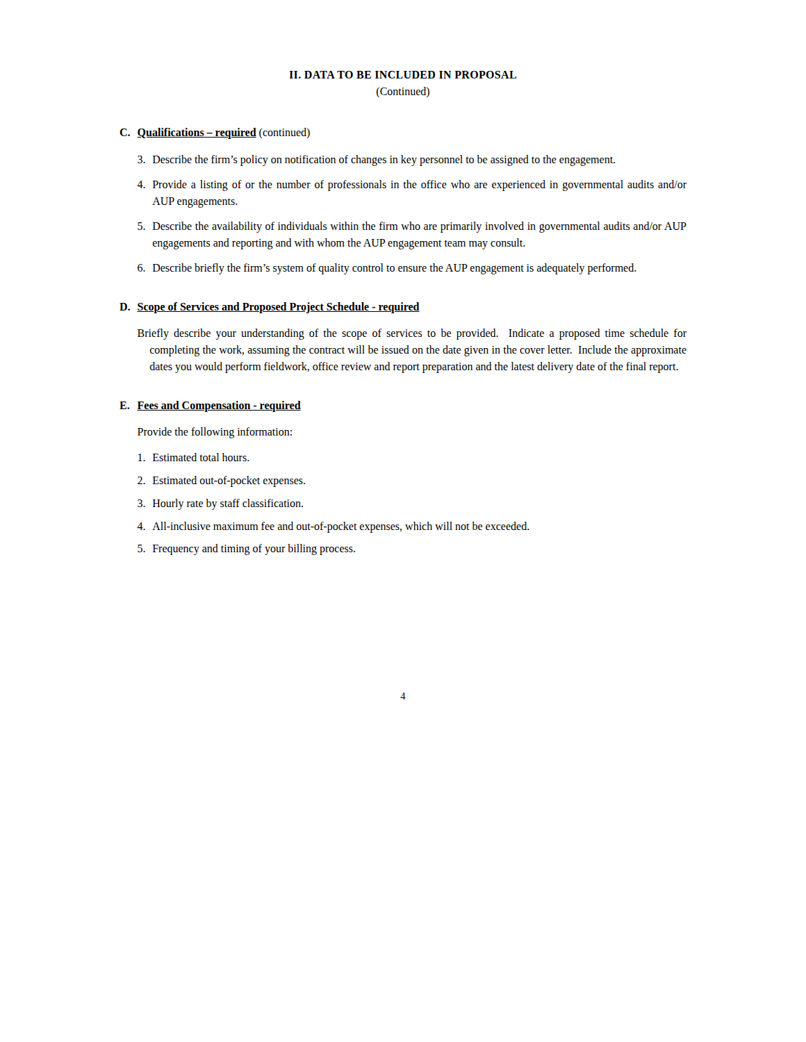II. DATA TO BE INCLUDED IN PROPOSAL
(Continued)
C. Qualifications – required (continued)
Describe the firm’s policy on notification of changes in key personnel to be assigned to the engagement.
Provide a listing of or the number of professionals in the office who are experienced in governmental audits and/or AUP engagements.
Describe the availability of individuals within the firm who are primarily involved in governmental audits and/or AUP engagements and reporting and with whom the AUP engagement team may consult.
Describe briefly the firm’s system of quality control to ensure the AUP engagement is adequately performed.
D. Scope of Services and Proposed Project Schedule - required
Briefly describe your understanding of the scope of services to be provided. Indicate a proposed time schedule for completing the work, assuming the contract will be issued on the date given in the cover letter. Include the approximate dates you would perform fieldwork, office review and report preparation and the latest delivery date of the final report.
E. Fees and Compensation - required
Provide the following information:
Estimated total hours.
Estimated out-of-pocket expenses.
Hourly rate by staff classification.
All-inclusive maximum fee and out-of-pocket expenses, which will not be exceeded.
Frequency and timing of your billing process.
4